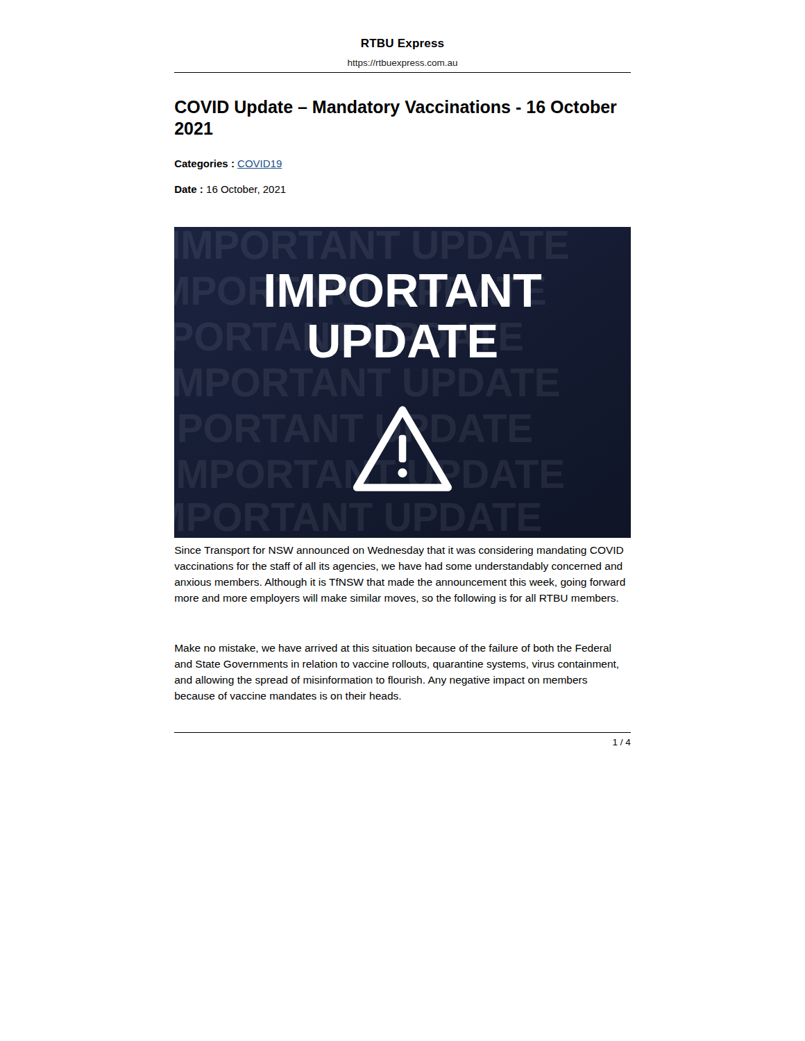RTBU Express
https://rtbuexpress.com.au
COVID Update – Mandatory Vaccinations - 16 October 2021
Categories : COVID19
Date : 16 October, 2021
Since Transport for NSW announced on Wednesday that it was considering mandating COVID vaccinations for the staff of all its agencies, we have had some understandably concerned and anxious members. Although it is TfNSW that made the announcement this week, going forward more and more employers will make similar moves, so the following is for all RTBU members.
Make no mistake, we have arrived at this situation because of the failure of both the Federal and State Governments in relation to vaccine rollouts, quarantine systems, virus containment, and allowing the spread of misinformation to flourish. Any negative impact on members because of vaccine mandates is on their heads.
1 / 4